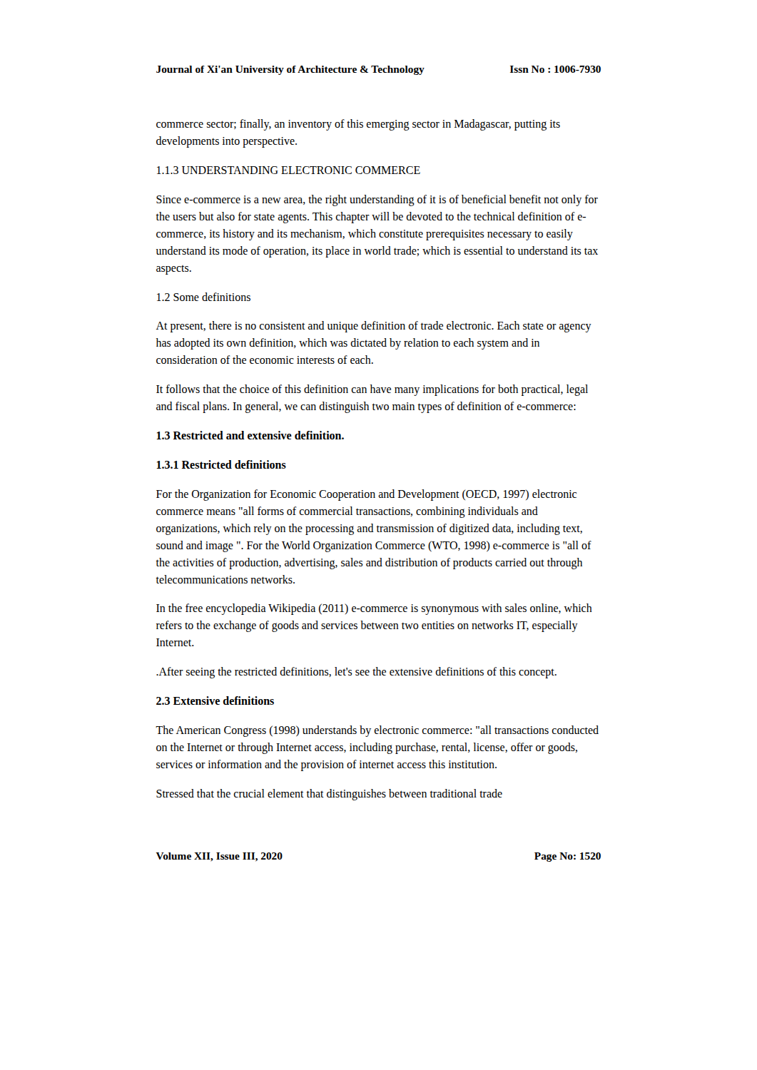Journal of Xi'an University of Architecture & Technology
Issn No : 1006-7930
commerce sector; finally, an inventory of this emerging sector in Madagascar, putting its developments into perspective.
1.1.3 UNDERSTANDING ELECTRONIC COMMERCE
Since e-commerce is a new area, the right understanding of it is of beneficial benefit not only for the users but also for state agents. This chapter will be devoted to the technical definition of e-commerce, its history and its mechanism, which constitute prerequisites necessary to easily understand its mode of operation, its place in world trade; which is essential to understand its tax aspects.
1.2 Some definitions
At present, there is no consistent and unique definition of trade electronic. Each state or agency has adopted its own definition, which was dictated by relation to each system and in consideration of the economic interests of each.
It follows that the choice of this definition can have many implications for both practical, legal and fiscal plans. In general, we can distinguish two main types of definition of e-commerce:
1.3 Restricted and extensive definition.
1.3.1 Restricted definitions
For the Organization for Economic Cooperation and Development (OECD, 1997) electronic commerce means "all forms of commercial transactions, combining individuals and organizations, which rely on the processing and transmission of digitized data, including text, sound and image ". For the World Organization Commerce (WTO, 1998) e-commerce is "all of the activities of production, advertising, sales and distribution of products carried out through telecommunications networks.
In the free encyclopedia Wikipedia (2011) e-commerce is synonymous with sales online, which refers to the exchange of goods and services between two entities on networks IT, especially Internet.
.After seeing the restricted definitions, let's see the extensive definitions of this concept.
2.3 Extensive definitions
The American Congress (1998) understands by electronic commerce: "all transactions conducted on the Internet or through Internet access, including purchase, rental, license, offer or goods, services or information and the provision of internet access this institution.
Stressed that the crucial element that distinguishes between traditional trade
Volume XII, Issue III, 2020
Page No: 1520